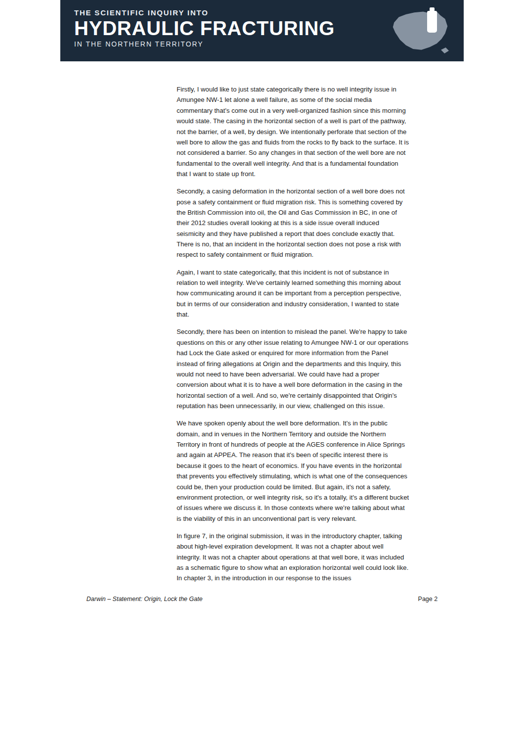The Scientific Inquiry into
Hydraulic Fracturing
in the Northern Territory
Firstly, I would like to just state categorically there is no well integrity issue in Amungee NW-1 let alone a well failure, as some of the social media commentary that's come out in a very well-organized fashion since this morning would state. The casing in the horizontal section of a well is part of the pathway, not the barrier, of a well, by design. We intentionally perforate that section of the well bore to allow the gas and fluids from the rocks to fly back to the surface. It is not considered a barrier. So any changes in that section of the well bore are not fundamental to the overall well integrity. And that is a fundamental foundation that I want to state up front.
Secondly, a casing deformation in the horizontal section of a well bore does not pose a safety containment or fluid migration risk. This is something covered by the British Commission into oil, the Oil and Gas Commission in BC, in one of their 2012 studies overall looking at this is a side issue overall induced seismicity and they have published a report that does conclude exactly that. There is no, that an incident in the horizontal section does not pose a risk with respect to safety containment or fluid migration.
Again, I want to state categorically, that this incident is not of substance in relation to well integrity. We've certainly learned something this morning about how communicating around it can be important from a perception perspective, but in terms of our consideration and industry consideration, I wanted to state that.
Secondly, there has been on intention to mislead the panel. We're happy to take questions on this or any other issue relating to Amungee NW-1 or our operations had Lock the Gate asked or enquired for more information from the Panel instead of firing allegations at Origin and the departments and this Inquiry, this would not need to have been adversarial. We could have had a proper conversion about what it is to have a well bore deformation in the casing in the horizontal section of a well. And so, we're certainly disappointed that Origin's reputation has been unnecessarily, in our view, challenged on this issue.
We have spoken openly about the well bore deformation. It's in the public domain, and in venues in the Northern Territory and outside the Northern Territory in front of hundreds of people at the AGES conference in Alice Springs and again at APPEA. The reason that it's been of specific interest there is because it goes to the heart of economics. If you have events in the horizontal that prevents you effectively stimulating, which is what one of the consequences could be, then your production could be limited. But again, it's not a safety, environment protection, or well integrity risk, so it's a totally, it's a different bucket of issues where we discuss it. In those contexts where we're talking about what is the viability of this in an unconventional part is very relevant.
In figure 7, in the original submission, it was in the introductory chapter, talking about high-level expiration development. It was not a chapter about well integrity. It was not a chapter about operations at that well bore, it was included as a schematic figure to show what an exploration horizontal well could look like. In chapter 3, in the introduction in our response to the issues
Darwin – Statement: Origin, Lock the Gate
Page 2